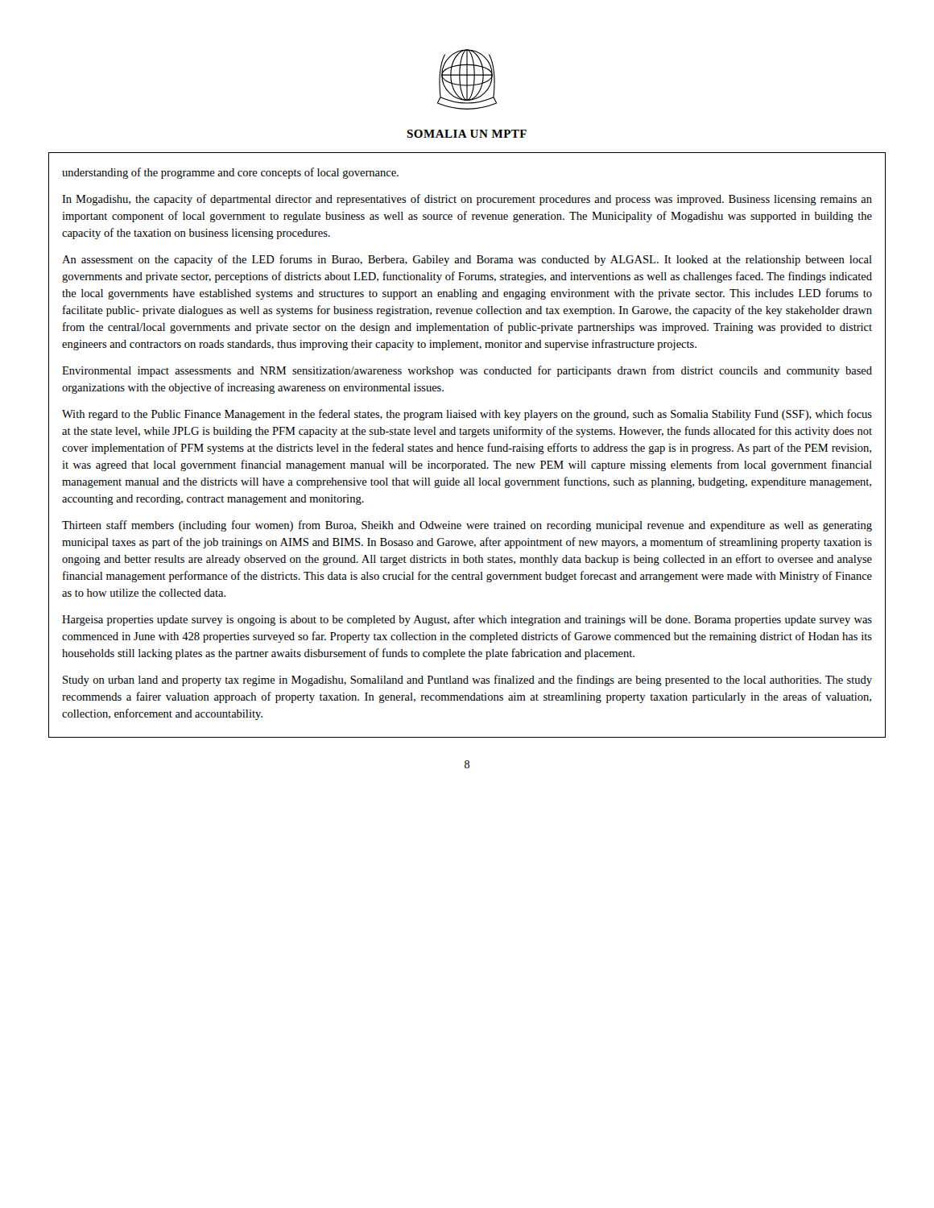SOMALIA UN MPTF
understanding of the programme and core concepts of local governance.
In Mogadishu, the capacity of departmental director and representatives of district on procurement procedures and process was improved. Business licensing remains an important component of local government to regulate business as well as source of revenue generation. The Municipality of Mogadishu was supported in building the capacity of the taxation on business licensing procedures.
An assessment on the capacity of the LED forums in Burao, Berbera, Gabiley and Borama was conducted by ALGASL. It looked at the relationship between local governments and private sector, perceptions of districts about LED, functionality of Forums, strategies, and interventions as well as challenges faced. The findings indicated the local governments have established systems and structures to support an enabling and engaging environment with the private sector. This includes LED forums to facilitate public- private dialogues as well as systems for business registration, revenue collection and tax exemption. In Garowe, the capacity of the key stakeholder drawn from the central/local governments and private sector on the design and implementation of public-private partnerships was improved. Training was provided to district engineers and contractors on roads standards, thus improving their capacity to implement, monitor and supervise infrastructure projects.
Environmental impact assessments and NRM sensitization/awareness workshop was conducted for participants drawn from district councils and community based organizations with the objective of increasing awareness on environmental issues.
With regard to the Public Finance Management in the federal states, the program liaised with key players on the ground, such as Somalia Stability Fund (SSF), which focus at the state level, while JPLG is building the PFM capacity at the sub-state level and targets uniformity of the systems. However, the funds allocated for this activity does not cover implementation of PFM systems at the districts level in the federal states and hence fund-raising efforts to address the gap is in progress. As part of the PEM revision, it was agreed that local government financial management manual will be incorporated. The new PEM will capture missing elements from local government financial management manual and the districts will have a comprehensive tool that will guide all local government functions, such as planning, budgeting, expenditure management, accounting and recording, contract management and monitoring.
Thirteen staff members (including four women) from Buroa, Sheikh and Odweine were trained on recording municipal revenue and expenditure as well as generating municipal taxes as part of the job trainings on AIMS and BIMS. In Bosaso and Garowe, after appointment of new mayors, a momentum of streamlining property taxation is ongoing and better results are already observed on the ground. All target districts in both states, monthly data backup is being collected in an effort to oversee and analyse financial management performance of the districts. This data is also crucial for the central government budget forecast and arrangement were made with Ministry of Finance as to how utilize the collected data.
Hargeisa properties update survey is ongoing is about to be completed by August, after which integration and trainings will be done. Borama properties update survey was commenced in June with 428 properties surveyed so far. Property tax collection in the completed districts of Garowe commenced but the remaining district of Hodan has its households still lacking plates as the partner awaits disbursement of funds to complete the plate fabrication and placement.
Study on urban land and property tax regime in Mogadishu, Somaliland and Puntland was finalized and the findings are being presented to the local authorities. The study recommends a fairer valuation approach of property taxation. In general, recommendations aim at streamlining property taxation particularly in the areas of valuation, collection, enforcement and accountability.
8